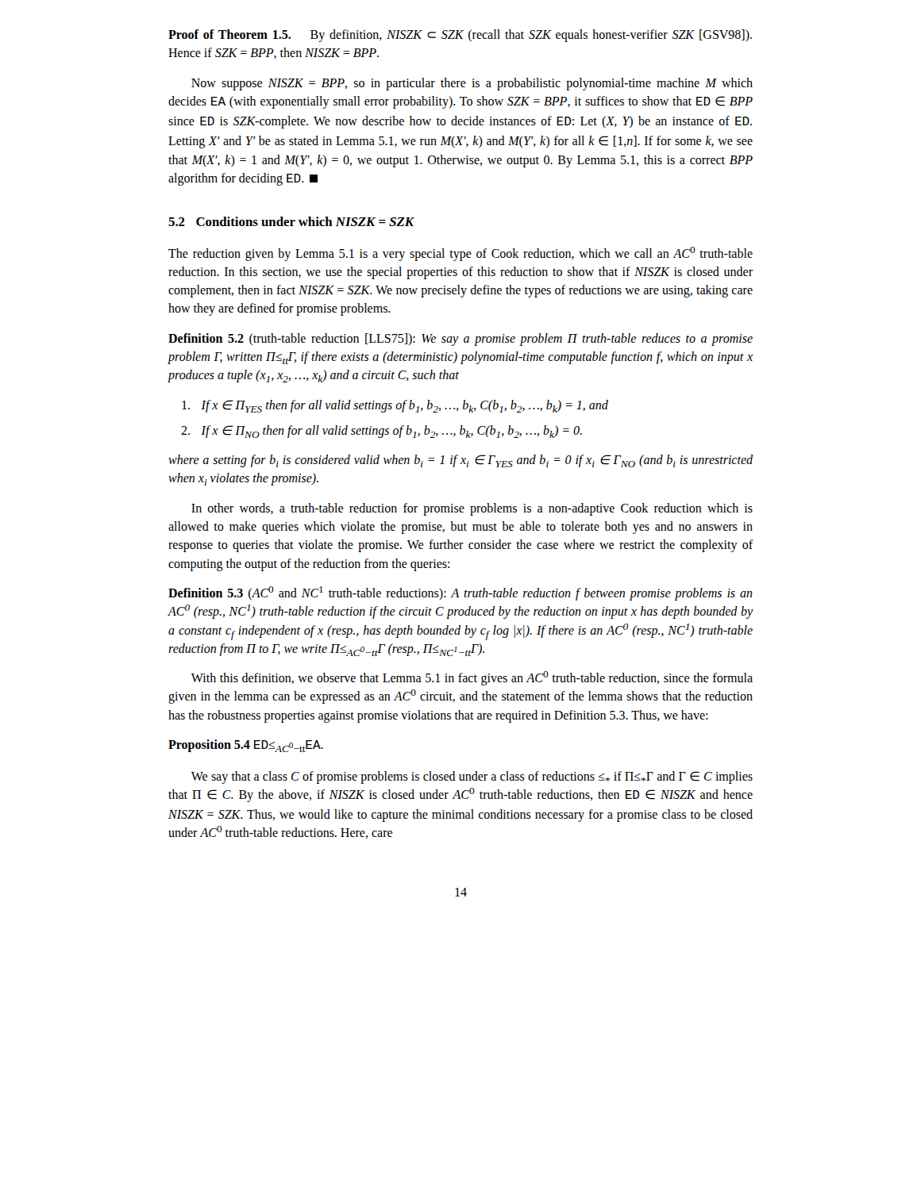Proof of Theorem 1.5. By definition, NISZK ⊂ SZK (recall that SZK equals honest-verifier SZK [GSV98]). Hence if SZK = BPP, then NISZK = BPP.
Now suppose NISZK = BPP, so in particular there is a probabilistic polynomial-time machine M which decides EA (with exponentially small error probability). To show SZK = BPP, it suffices to show that ED ∈ BPP since ED is SZK-complete. We now describe how to decide instances of ED: Let (X, Y) be an instance of ED. Letting X′ and Y′ be as stated in Lemma 5.1, we run M(X′, k) and M(Y′, k) for all k ∈ [1,n]. If for some k, we see that M(X′, k) = 1 and M(Y′, k) = 0, we output 1. Otherwise, we output 0. By Lemma 5.1, this is a correct BPP algorithm for deciding ED.
5.2 Conditions under which NISZK = SZK
The reduction given by Lemma 5.1 is a very special type of Cook reduction, which we call an AC0 truth-table reduction. In this section, we use the special properties of this reduction to show that if NISZK is closed under complement, then in fact NISZK = SZK. We now precisely define the types of reductions we are using, taking care how they are defined for promise problems.
Definition 5.2 (truth-table reduction [LLS75]): We say a promise problem Π truth-table reduces to a promise problem Γ, written Π≤ttΓ, if there exists a (deterministic) polynomial-time computable function f, which on input x produces a tuple (x1, x2, …, xk) and a circuit C, such that
1. If x ∈ ΠYES then for all valid settings of b1, b2, …, bk, C(b1, b2, …, bk) = 1, and
2. If x ∈ ΠNO then for all valid settings of b1, b2, …, bk, C(b1, b2, …, bk) = 0.
where a setting for bi is considered valid when bi = 1 if xi ∈ ΓYES and bi = 0 if xi ∈ ΓNO (and bi is unrestricted when xi violates the promise).
In other words, a truth-table reduction for promise problems is a non-adaptive Cook reduction which is allowed to make queries which violate the promise, but must be able to tolerate both yes and no answers in response to queries that violate the promise. We further consider the case where we restrict the complexity of computing the output of the reduction from the queries:
Definition 5.3 (AC0 and NC1 truth-table reductions): A truth-table reduction f between promise problems is an AC0 (resp., NC1) truth-table reduction if the circuit C produced by the reduction on input x has depth bounded by a constant cf independent of x (resp., has depth bounded by cf log |x|). If there is an AC0 (resp., NC1) truth-table reduction from Π to Γ, we write Π≤AC0−ttΓ (resp., Π≤NC1−ttΓ).
With this definition, we observe that Lemma 5.1 in fact gives an AC0 truth-table reduction, since the formula given in the lemma can be expressed as an AC0 circuit, and the statement of the lemma shows that the reduction has the robustness properties against promise violations that are required in Definition 5.3. Thus, we have:
Proposition 5.4 ED≤AC0−ttEA.
We say that a class C of promise problems is closed under a class of reductions ≤* if Π≤*Γ and Γ ∈ C implies that Π ∈ C. By the above, if NISZK is closed under AC0 truth-table reductions, then ED ∈ NISZK and hence NISZK = SZK. Thus, we would like to capture the minimal conditions necessary for a promise class to be closed under AC0 truth-table reductions. Here, care
14